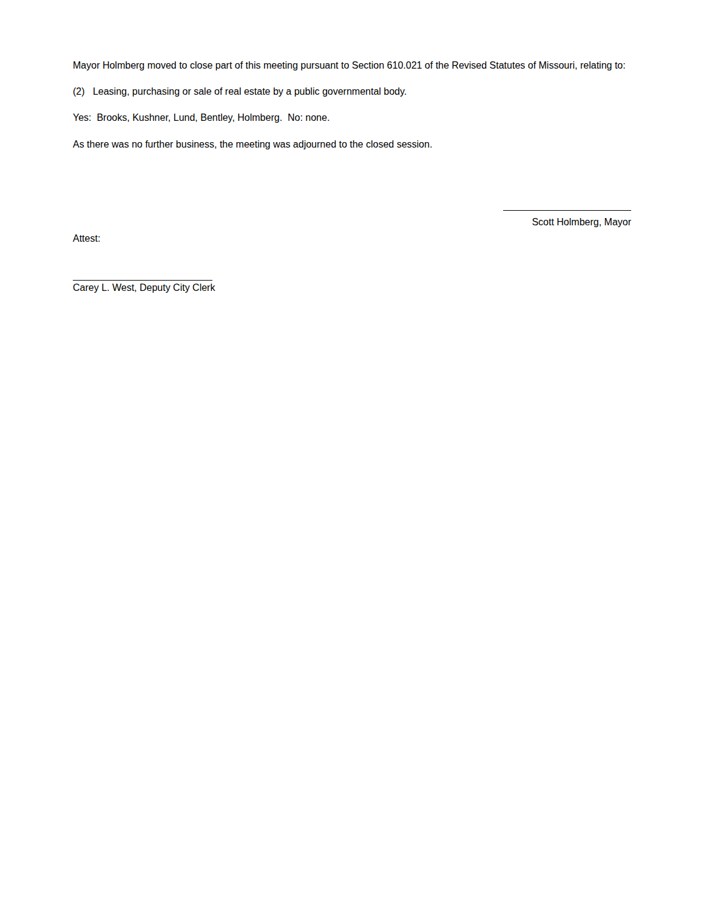Mayor Holmberg moved to close part of this meeting pursuant to Section 610.021 of the Revised Statutes of Missouri, relating to:
(2) Leasing, purchasing or sale of real estate by a public governmental body.
Yes: Brooks, Kushner, Lund, Bentley, Holmberg. No: none.
As there was no further business, the meeting was adjourned to the closed session.
Scott Holmberg, Mayor
Attest:
Carey L. West, Deputy City Clerk